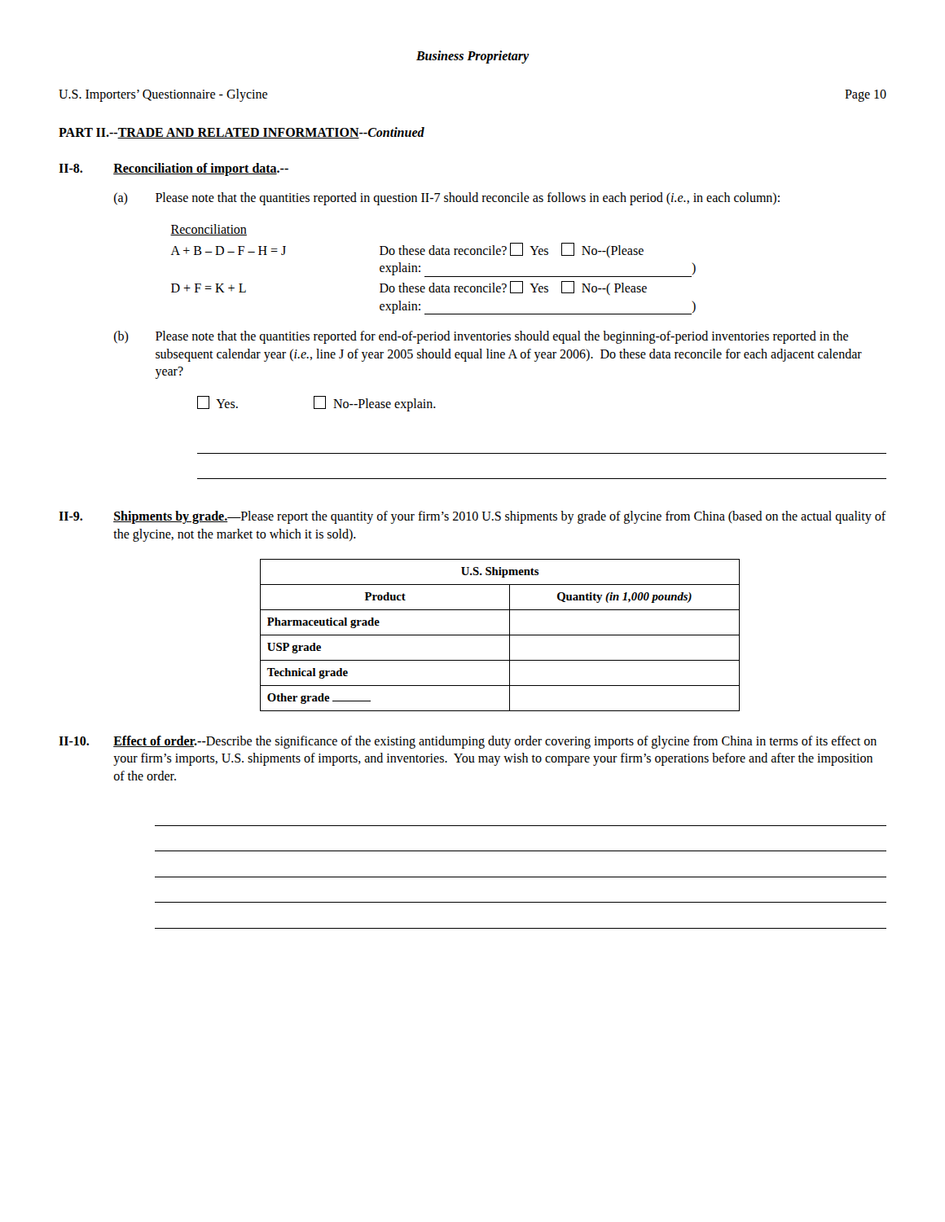Business Proprietary
U.S. Importers’ Questionnaire - Glycine
Page 10
PART II.--TRADE AND RELATED INFORMATION--Continued
II-8.
Reconciliation of import data.--
(a)
Please note that the quantities reported in question II-7 should reconcile as follows in each period (i.e., in each column):
Reconciliation
| A + B – D – F – H = J | Do these data reconcile? Yes No--(Please explain: ) |
| D + F = K + L | Do these data reconcile? Yes No--( Please explain: ) |
(b)
Please note that the quantities reported for end-of-period inventories should equal the beginning-of-period inventories reported in the subsequent calendar year (i.e., line J of year 2005 should equal line A of year 2006). Do these data reconcile for each adjacent calendar year?
Yes. No--Please explain.
II-9.
Shipments by grade.—Please report the quantity of your firm’s 2010 U.S shipments by grade of glycine from China (based on the actual quality of the glycine, not the market to which it is sold).
| U.S. Shipments |
| --- |
| Product | Quantity (in 1,000 pounds) |
| Pharmaceutical grade | |
| USP grade | |
| Technical grade | |
| Other grade | |
II-10.
Effect of order.--Describe the significance of the existing antidumping duty order covering imports of glycine from China in terms of its effect on your firm’s imports, U.S. shipments of imports, and inventories. You may wish to compare your firm’s operations before and after the imposition of the order.